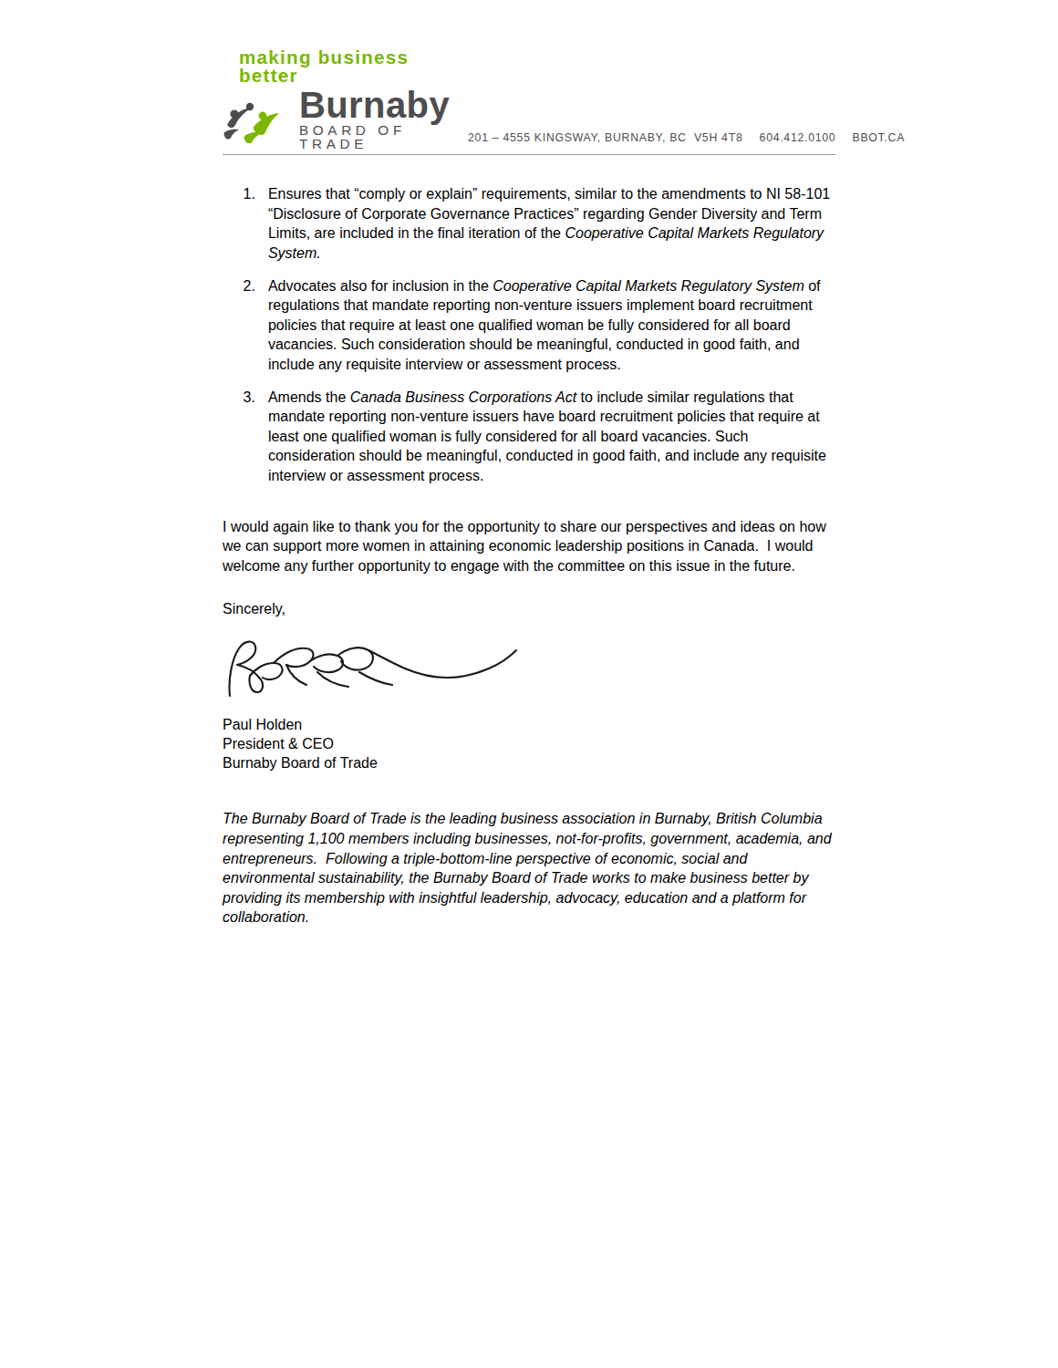making business better
Burnaby BOARD OF TRADE
201 – 4555 KINGSWAY, BURNABY, BC V5H 4T8 604.412.0100 BBOT.CA
Ensures that “comply or explain” requirements, similar to the amendments to NI 58-101 “Disclosure of Corporate Governance Practices” regarding Gender Diversity and Term Limits, are included in the final iteration of the Cooperative Capital Markets Regulatory System.
Advocates also for inclusion in the Cooperative Capital Markets Regulatory System of regulations that mandate reporting non-venture issuers implement board recruitment policies that require at least one qualified woman be fully considered for all board vacancies. Such consideration should be meaningful, conducted in good faith, and include any requisite interview or assessment process.
Amends the Canada Business Corporations Act to include similar regulations that mandate reporting non-venture issuers have board recruitment policies that require at least one qualified woman is fully considered for all board vacancies. Such consideration should be meaningful, conducted in good faith, and include any requisite interview or assessment process.
I would again like to thank you for the opportunity to share our perspectives and ideas on how we can support more women in attaining economic leadership positions in Canada. I would welcome any further opportunity to engage with the committee on this issue in the future.
Sincerely,
Paul Holden
President & CEO
Burnaby Board of Trade
The Burnaby Board of Trade is the leading business association in Burnaby, British Columbia representing 1,100 members including businesses, not-for-profits, government, academia, and entrepreneurs. Following a triple-bottom-line perspective of economic, social and environmental sustainability, the Burnaby Board of Trade works to make business better by providing its membership with insightful leadership, advocacy, education and a platform for collaboration.